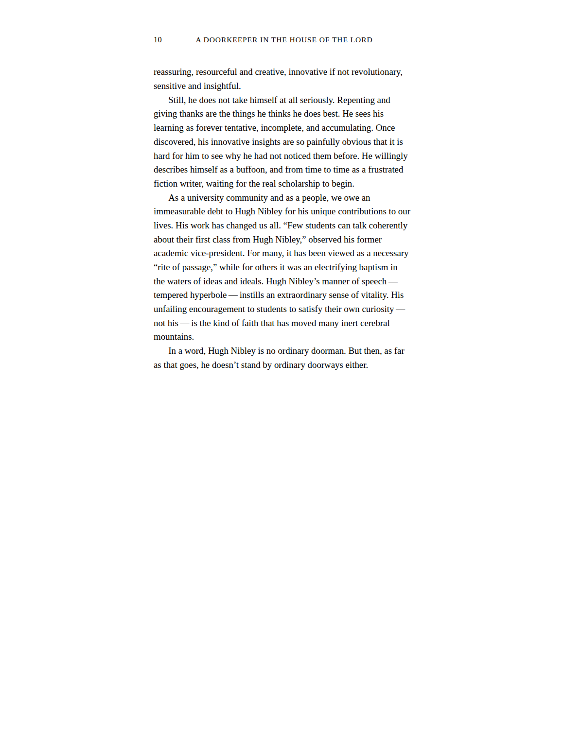10 A Doorkeeper in the House of the Lord
reassuring, resourceful and creative, innovative if not rev­olutionary, sensitive and insightful.
Still, he does not take himself at all seriously. Repenting and giving thanks are the things he thinks he does best. He sees his learning as forever tentative, incomplete, and accumulating. Once discovered, his innovative insights are so painfully obvious that it is hard for him to see why he had not noticed them before. He willingly describes himself as a buffoon, and from time to time as a frustrated fiction writer, waiting for the real scholarship to begin.
As a university community and as a people, we owe an immeasurable debt to Hugh Nibley for his unique con­tributions to our lives. His work has changed us all. “Few students can talk coherently about their first class from Hugh Nibley,” observed his former academic vice-presi­dent. For many, it has been viewed as a necessary “rite of passage,” while for others it was an electrifying baptism in the waters of ideas and ideals. Hugh Nibley’s manner of speech — tempered hyperbole — instills an extraordinary sense of vitality. His unfailing encouragement to students to satisfy their own curiosity — not his — is the kind of faith that has moved many inert cerebral mountains.
In a word, Hugh Nibley is no ordinary doorman. But then, as far as that goes, he doesn’t stand by ordinary doorways either.